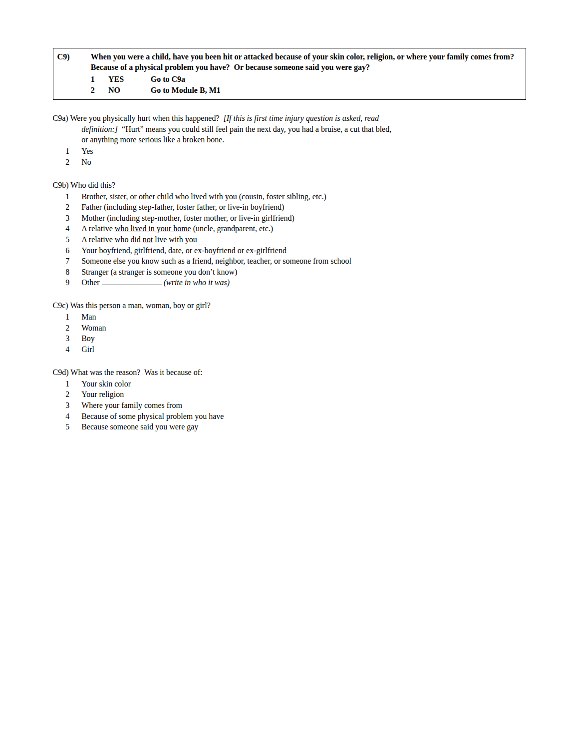| C9) | When you were a child, have you been hit or attacked because of your skin color, religion, or where your family comes from? Because of a physical problem you have? Or because someone said you were gay? / 1 / YES / Go to C9a / / 2 / NO / Go to Module B, M1 / |
C9a) Were you physically hurt when this happened? [If this is first time injury question is asked, read
definition:] “Hurt” means you could still feel pain the next day, you had a bruise, a cut that bled,
or anything more serious like a broken bone.
1 Yes
2 No
C9b) Who did this?
1 Brother, sister, or other child who lived with you (cousin, foster sibling, etc.)
2 Father (including step-father, foster father, or live-in boyfriend)
3 Mother (including step-mother, foster mother, or live-in girlfriend)
4 A relative who lived in your home (uncle, grandparent, etc.)
5 A relative who did not live with you
6 Your boyfriend, girlfriend, date, or ex-boyfriend or ex-girlfriend
7 Someone else you know such as a friend, neighbor, teacher, or someone from school
8 Stranger (a stranger is someone you don’t know)
9 Other (write in who it was)
C9c) Was this person a man, woman, boy or girl?
1 Man
2 Woman
3 Boy
4 Girl
C9d) What was the reason? Was it because of:
1 Your skin color
2 Your religion
3 Where your family comes from
4 Because of some physical problem you have
5 Because someone said you were gay